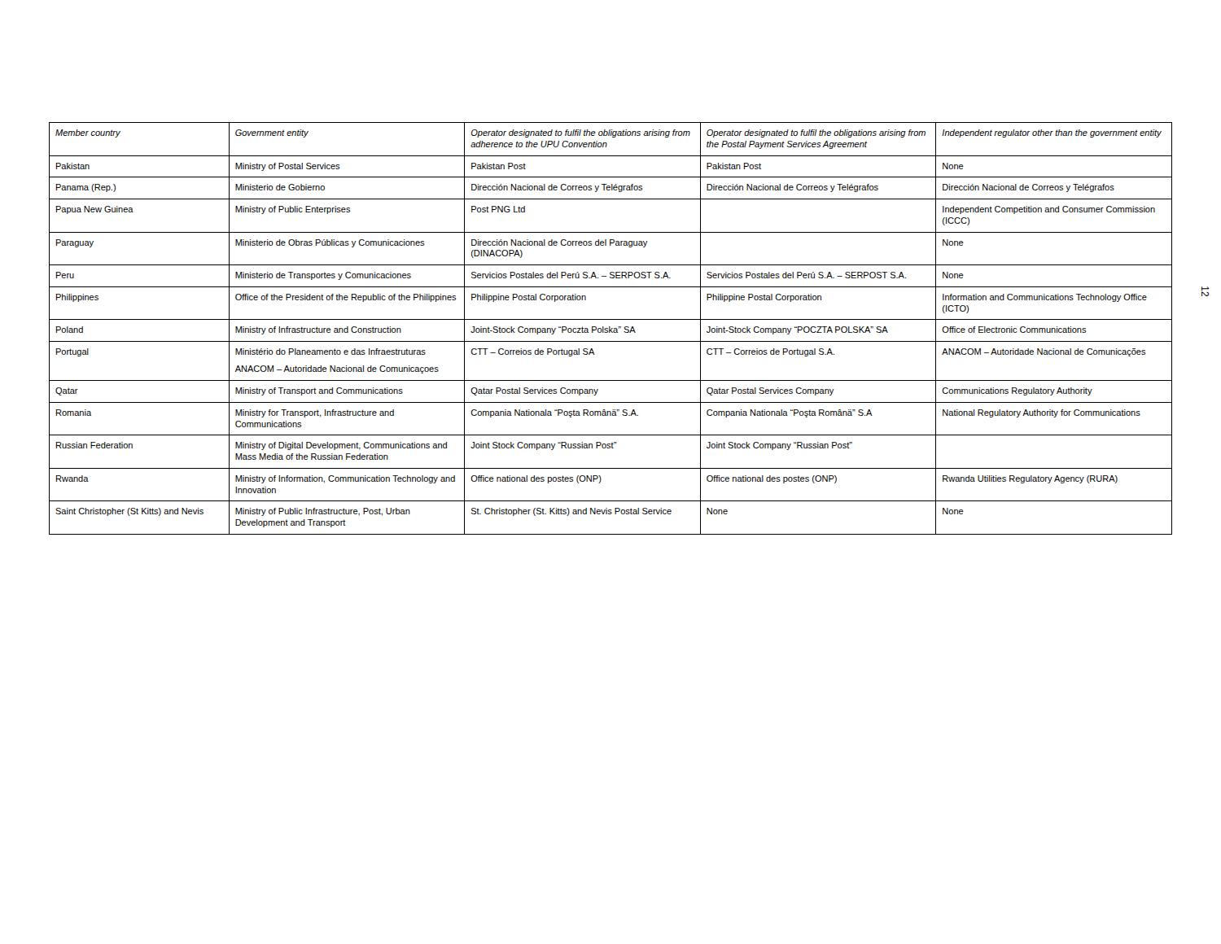| Member country | Government entity | Operator designated to fulfil the obligations arising from adherence to the UPU Convention | Operator designated to fulfil the obligations arising from the Postal Payment Services Agreement | Independent regulator other than the government entity |
| --- | --- | --- | --- | --- |
| Pakistan | Ministry of Postal Services | Pakistan Post | Pakistan Post | None |
| Panama (Rep.) | Ministerio de Gobierno | Dirección Nacional de Correos y Telégrafos | Dirección Nacional de Correos y Telégrafos | Dirección Nacional de Correos y Telégrafos |
| Papua New Guinea | Ministry of Public Enterprises | Post PNG Ltd | | Independent Competition and Consumer Commission (ICCC) |
| Paraguay | Ministerio de Obras Públicas y Comunicaciones | Dirección Nacional de Correos del Paraguay (DINACOPA) | | None |
| Peru | Ministerio de Transportes y Comunicaciones | Servicios Postales del Perú S.A. – SERPOST S.A. | Servicios Postales del Perú S.A. – SERPOST S.A. | None |
| Philippines | Office of the President of the Republic of the Philippines | Philippine Postal Corporation | Philippine Postal Corporation | Information and Communications Technology Office (ICTO) |
| Poland | Ministry of Infrastructure and Construction | Joint-Stock Company “Poczta Polska” SA | Joint-Stock Company “POCZTA POLSKA” SA | Office of Electronic Communications |
| Portugal | Ministério do Planeamento e das Infraestruturas ANACOM – Autoridade Nacional de Comunicaçoes | CTT – Correios de Portugal SA | CTT – Correios de Portugal S.A. | ANACOM – Autoridade Nacional de Comunicações |
| Qatar | Ministry of Transport and Communications | Qatar Postal Services Company | Qatar Postal Services Company | Communications Regulatory Authority |
| Romania | Ministry for Transport, Infrastructure and Communications | Compania Nationala “Poşta Românä” S.A. | Compania Nationala “Poşta Românä” S.A | National Regulatory Authority for Communications |
| Russian Federation | Ministry of Digital Development, Communications and Mass Media of the Russian Federation | Joint Stock Company “Russian Post” | Joint Stock Company “Russian Post” | |
| Rwanda | Ministry of Information, Communication Technology and Innovation | Office national des postes (ONP) | Office national des postes (ONP) | Rwanda Utilities Regulatory Agency (RURA) |
| Saint Christopher (St Kitts) and Nevis | Ministry of Public Infrastructure, Post, Urban Development and Transport | St. Christopher (St. Kitts) and Nevis Postal Service | None | None |
12